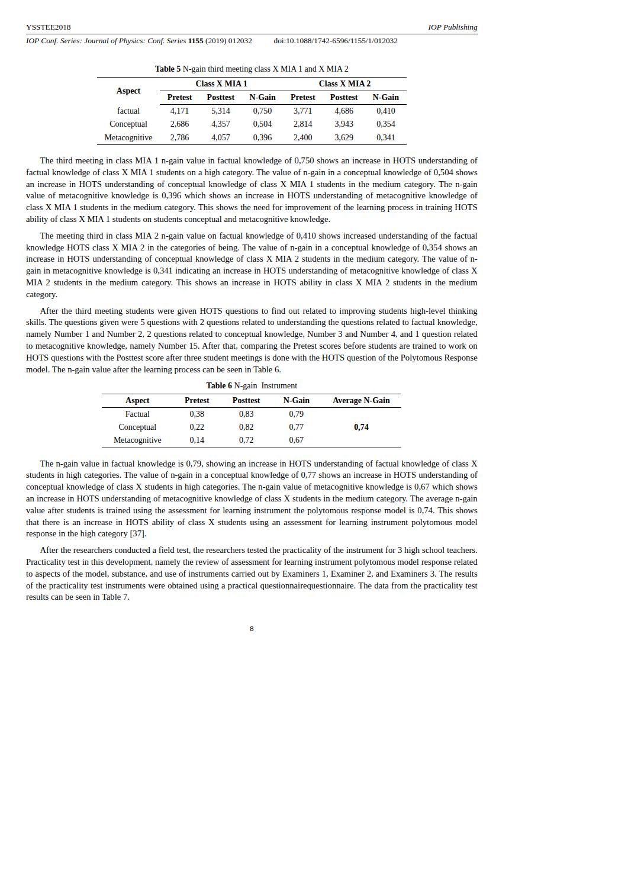YSSTEE2018
IOP Publishing
IOP Conf. Series: Journal of Physics: Conf. Series 1155 (2019) 012032 doi:10.1088/1742-6596/1155/1/012032
Table 5 N-gain third meeting class X MIA 1 and X MIA 2
| Aspect | Class X MIA 1 | Class X MIA 2 |
| --- | --- | --- |
| Pretest | Posttest | N-Gain | Pretest | Posttest | N-Gain |
| factual | 4,171 | 5,314 | 0,750 | 3,771 | 4,686 | 0,410 |
| Conceptual | 2,686 | 4,357 | 0,504 | 2,814 | 3,943 | 0,354 |
| Metacognitive | 2,786 | 4,057 | 0,396 | 2,400 | 3,629 | 0,341 |
The third meeting in class MIA 1 n-gain value in factual knowledge of 0,750 shows an increase in HOTS understanding of factual knowledge of class X MIA 1 students on a high category. The value of n-gain in a conceptual knowledge of 0,504 shows an increase in HOTS understanding of conceptual knowledge of class X MIA 1 students in the medium category. The n-gain value of metacognitive knowledge is 0,396 which shows an increase in HOTS understanding of metacognitive knowledge of class X MIA 1 students in the medium category. This shows the need for improvement of the learning process in training HOTS ability of class X MIA 1 students on students conceptual and metacognitive knowledge.
The meeting third in class MIA 2 n-gain value on factual knowledge of 0,410 shows increased understanding of the factual knowledge HOTS class X MIA 2 in the categories of being. The value of n-gain in a conceptual knowledge of 0,354 shows an increase in HOTS understanding of conceptual knowledge of class X MIA 2 students in the medium category. The value of n-gain in metacognitive knowledge is 0,341 indicating an increase in HOTS understanding of metacognitive knowledge of class X MIA 2 students in the medium category. This shows an increase in HOTS ability in class X MIA 2 students in the medium category.
After the third meeting students were given HOTS questions to find out related to improving students high-level thinking skills. The questions given were 5 questions with 2 questions related to understanding the questions related to factual knowledge, namely Number 1 and Number 2, 2 questions related to conceptual knowledge, Number 3 and Number 4, and 1 question related to metacognitive knowledge, namely Number 15. After that, comparing the Pretest scores before students are trained to work on HOTS questions with the Posttest score after three student meetings is done with the HOTS question of the Polytomous Response model. The n-gain value after the learning process can be seen in Table 6.
Table 6 N-gain Instrument
| Aspect | Pretest | Posttest | N-Gain | Average N-Gain |
| --- | --- | --- | --- | --- |
| Factual | 0,38 | 0,83 | 0,79 | 0,74 |
| Conceptual | 0,22 | 0,82 | 0,77 |
| Metacognitive | 0,14 | 0,72 | 0,67 |
The n-gain value in factual knowledge is 0,79, showing an increase in HOTS understanding of factual knowledge of class X students in high categories. The value of n-gain in a conceptual knowledge of 0,77 shows an increase in HOTS understanding of conceptual knowledge of class X students in high categories. The n-gain value of metacognitive knowledge is 0,67 which shows an increase in HOTS understanding of metacognitive knowledge of class X students in the medium category. The average n-gain value after students is trained using the assessment for learning instrument the polytomous response model is 0,74. This shows that there is an increase in HOTS ability of class X students using an assessment for learning instrument polytomous model response in the high category [37].
After the researchers conducted a field test, the researchers tested the practicality of the instrument for 3 high school teachers. Practicality test in this development, namely the review of assessment for learning instrument polytomous model response related to aspects of the model, substance, and use of instruments carried out by Examiners 1, Examiner 2, and Examiners 3. The results of the practicality test instruments were obtained using a practical questionnairequestionnaire. The data from the practicality test results can be seen in Table 7.
8